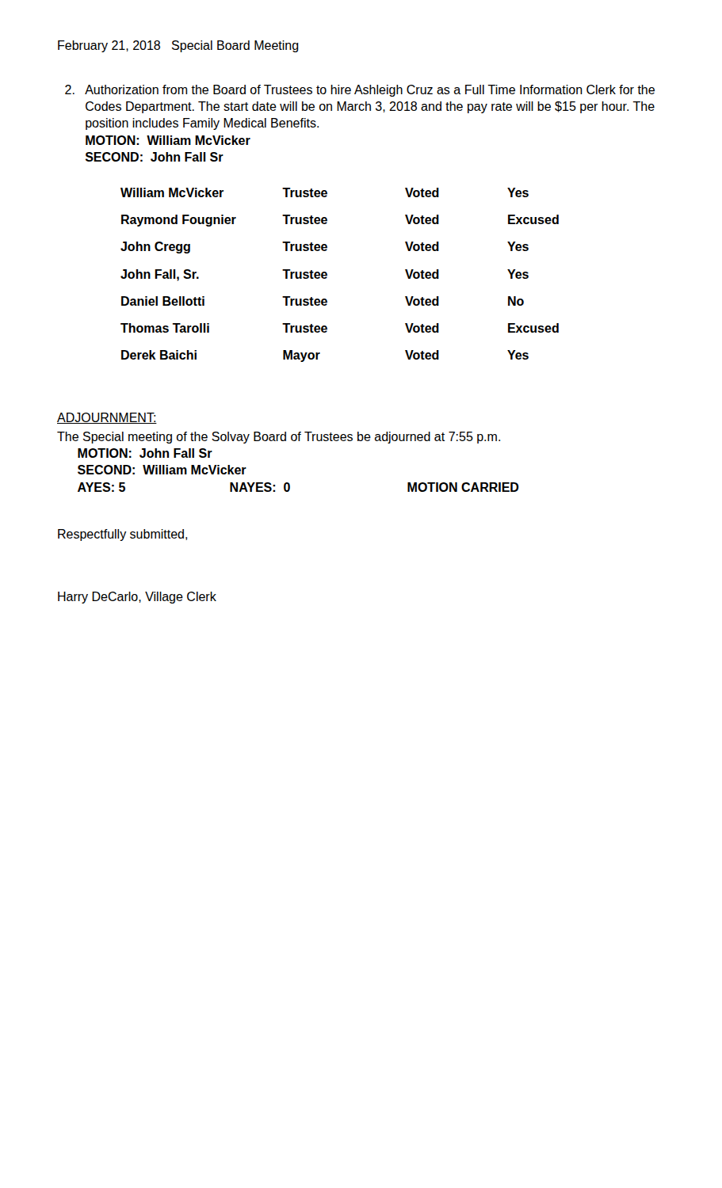February 21, 2018 Special Board Meeting
2.
Authorization from the Board of Trustees to hire Ashleigh Cruz as a Full Time Information Clerk for the Codes Department. The start date will be on March 3, 2018 and the pay rate will be $15 per hour. The position includes Family Medical Benefits.
MOTION: William McVicker
SECOND: John Fall Sr
| William McVicker | Trustee | Voted | Yes |
| Raymond Fougnier | Trustee | Voted | Excused |
| John Cregg | Trustee | Voted | Yes |
| John Fall, Sr. | Trustee | Voted | Yes |
| Daniel Bellotti | Trustee | Voted | No |
| Thomas Tarolli | Trustee | Voted | Excused |
| Derek Baichi | Mayor | Voted | Yes |
ADJOURNMENT:
The Special meeting of the Solvay Board of Trustees be adjourned at 7:55 p.m.
MOTION: John Fall Sr
SECOND: William McVicker
AYES: 5 NAYES: 0 MOTION CARRIED
Respectfully submitted,
Harry DeCarlo, Village Clerk